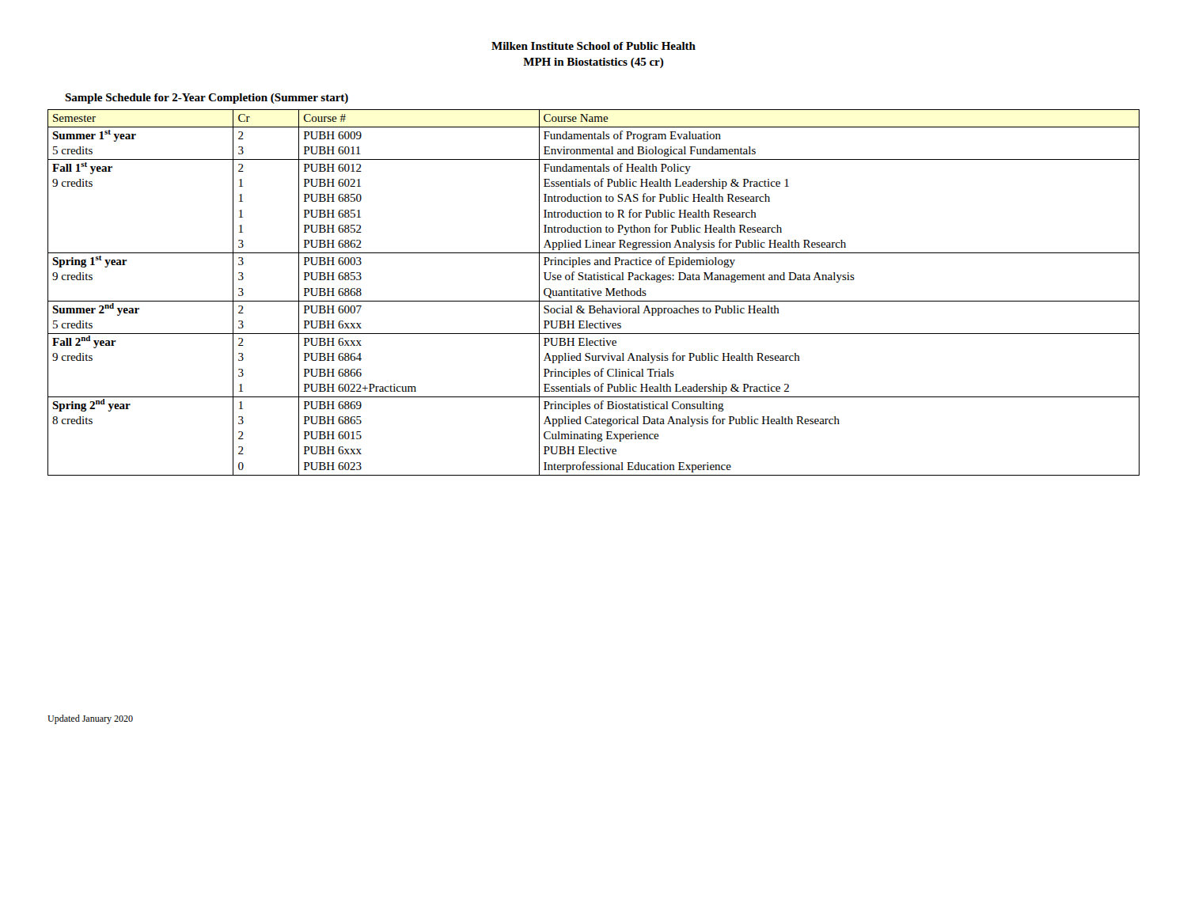Milken Institute School of Public Health
MPH in Biostatistics (45 cr)
Sample Schedule for 2-Year Completion (Summer start)
| Semester | Cr | Course # | Course Name |
| --- | --- | --- | --- |
| Summer 1 st year 5 credits | 2 3 | PUBH 6009 PUBH 6011 | Fundamentals of Program Evaluation Environmental and Biological Fundamentals |
| Fall 1 st year 9 credits | 2 1 1 1 1 3 | PUBH 6012 PUBH 6021 PUBH 6850 PUBH 6851 PUBH 6852 PUBH 6862 | Fundamentals of Health Policy Essentials of Public Health Leadership & Practice 1 Introduction to SAS for Public Health Research Introduction to R for Public Health Research Introduction to Python for Public Health Research Applied Linear Regression Analysis for Public Health Research |
| Spring 1 st year 9 credits | 3 3 3 | PUBH 6003 PUBH 6853 PUBH 6868 | Principles and Practice of Epidemiology Use of Statistical Packages: Data Management and Data Analysis Quantitative Methods |
| Summer 2 nd year 5 credits | 2 3 | PUBH 6007 PUBH 6xxx | Social & Behavioral Approaches to Public Health PUBH Electives |
| Fall 2 nd year 9 credits | 2 3 3 1 | PUBH 6xxx PUBH 6864 PUBH 6866 PUBH 6022+Practicum | PUBH Elective Applied Survival Analysis for Public Health Research Principles of Clinical Trials Essentials of Public Health Leadership & Practice 2 |
| Spring 2 nd year 8 credits | 1 3 2 2 0 | PUBH 6869 PUBH 6865 PUBH 6015 PUBH 6xxx PUBH 6023 | Principles of Biostatistical Consulting Applied Categorical Data Analysis for Public Health Research Culminating Experience PUBH Elective Interprofessional Education Experience |
Updated January 2020